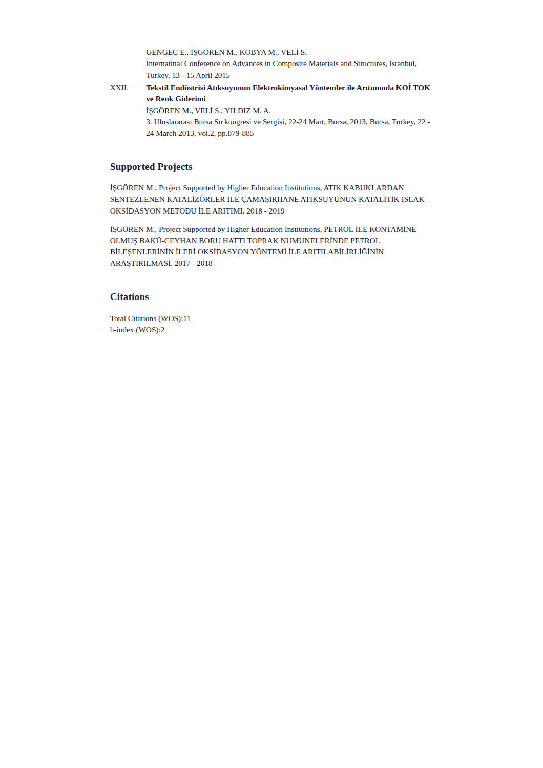GENGEÇ E., İŞGÖREN M., KOBYA M., VELİ S.
Internatinal Conference on Advances in Composite Materials and Structures, İstanbul, Turkey, 13 - 15 April 2015
XXII.
Tekstil Endüstrisi Atıksuyunun Elektrokimyasal Yöntemler ile Arıtımında KOİ TOK ve Renk Giderimi
İŞGÖREN M., VELİ S., YILDIZ M. A.
3. Uluslararası Bursa Su kongresi ve Sergisi, 22-24 Mart, Bursa, 2013, Bursa, Turkey, 22 - 24 March 2013, vol.2, pp.879-885
Supported Projects
İŞGÖREN M., Project Supported by Higher Education Institutions, ATIK KABUKLARDAN SENTEZLENEN KATALİZÖRLER İLE ÇAMAŞIRHANE ATIKSUYUNUN KATALİTİK ISLAK OKSİDASYON METODU İLE ARITIMI, 2018 - 2019
İŞGÖREN M., Project Supported by Higher Education Institutions, PETROL İLE KONTAMİNE OLMUŞ BAKÜ-CEYHAN BORU HATTI TOPRAK NUMUNELERİNDE PETROL BİLEŞENLERİNİN İLERİ OKSİDASYON YÖNTEMİ İLE ARITILABİLİRLİĞİNİN ARAŞTIRILMASİ, 2017 - 2018
Citations
Total Citations (WOS):11
h-index (WOS):2